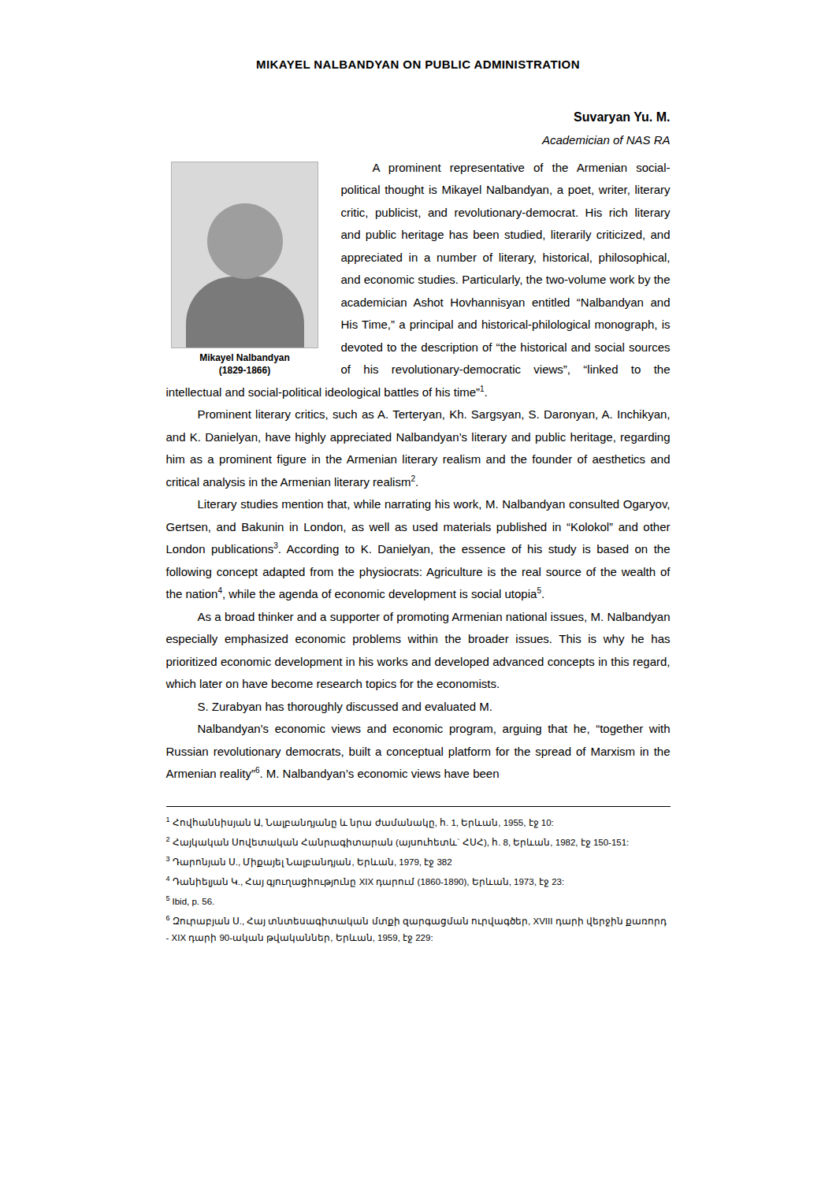MIKAYEL NALBANDYAN ON PUBLIC ADMINISTRATION
Suvaryan Yu. M. Academician of NAS RA
Mikayel Nalbandyan
(1829-1866)
A prominent representative of the Armenian social-political thought is Mikayel Nalbandyan, a poet, writer, literary critic, publicist, and revolutionary-democrat. His rich literary and public heritage has been studied, literarily criticized, and appreciated in a number of literary, historical, philosophical, and economic studies. Particularly, the two-volume work by the academician Ashot Hovhannisyan entitled “Nalbandyan and His Time,” a principal and historical-philological monograph, is devoted to the description of “the historical and social sources of his revolutionary-democratic views”, “linked to the intellectual and social-political ideological battles of his time”1.
Prominent literary critics, such as A. Terteryan, Kh. Sargsyan, S. Daronyan, A. Inchikyan, and K. Danielyan, have highly appreciated Nalbandyan’s literary and public heritage, regarding him as a prominent figure in the Armenian literary realism and the founder of aesthetics and critical analysis in the Armenian literary realism2.
Literary studies mention that, while narrating his work, M. Nalbandyan consulted Ogaryov, Gertsen, and Bakunin in London, as well as used materials published in “Kolokol” and other London publications3. According to K. Danielyan, the essence of his study is based on the following concept adapted from the physiocrats: Agriculture is the real source of the wealth of the nation4, while the agenda of economic development is social utopia5.
As a broad thinker and a supporter of promoting Armenian national issues, M. Nalbandyan especially emphasized economic problems within the broader issues. This is why he has prioritized economic development in his works and developed advanced concepts in this regard, which later on have become research topics for the economists.
S. Zurabyan has thoroughly discussed and evaluated M.
Nalbandyan’s economic views and economic program, arguing that he, “together with Russian revolutionary democrats, built a conceptual platform for the spread of Marxism in the Armenian reality”6. M. Nalbandyan’s economic views have been
1 Հովհաննիսյան Ա, Նալբանդյանը և նրա ժամանակը, հ. 1, Երևան, 1955, էջ 10:
2 Հայկական Սովետական Հանրագիտարան (այսուհետև` ՀՍՀ), հ. 8, Երևան, 1982, էջ 150-151:
3 Դարոնյան Ս., Միքայել Նալբանդյան, Երևան, 1979, էջ 382
4 Դանիելյան Կ., Հայ գյուղացիությունը XIX դարում (1860-1890), Երևան, 1973, էջ 23:
5 Ibid, p. 56.
6 Զուրաբյան Ս., Հայ տնտեսագիտական մտքի զարգացման ուրվագծեր, XVIII դարի վերջին քառորդ - XIX դարի 90-ական թվականներ, Երևան, 1959, էջ 229: